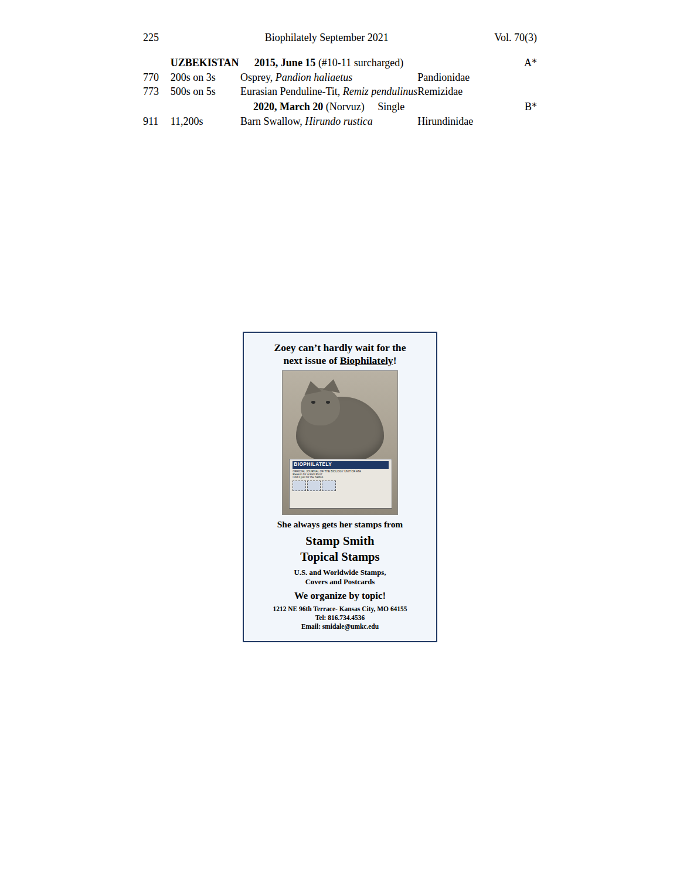225
Biophilately September 2021
Vol. 70(3)
| | UZBEKISTAN | 2015, June 15 (#10-11 surcharged) | | A* |
| 770 | 200s on 3s | Osprey, Pandion haliaetus | Pandionidae | |
| 773 | 500s on 5s | Eurasian Penduline-Tit, Remiz pendulinus | Remizidae | |
| | | 2020, March 20 (Norvuz) Single | | B* |
| 911 | 11,200s | Barn Swallow, Hirundo rustica | Hirundinidae | |
Zoey can’t hardly wait for the
next issue of Biophilately!
BIOPHILATELY
OFFICIAL JOURNAL OF THE BIOLOGY UNIT OF ATA
Reason for a Fish Pun?
I did it just for the halibut.
She always gets her stamps from
Stamp Smith
Topical Stamps
U.S. and Worldwide Stamps,
Covers and Postcards
We organize by topic!
1212 NE 96th Terrace- Kansas City, MO 64155
Tel: 816.734.4536
Email: smidale@umkc.edu